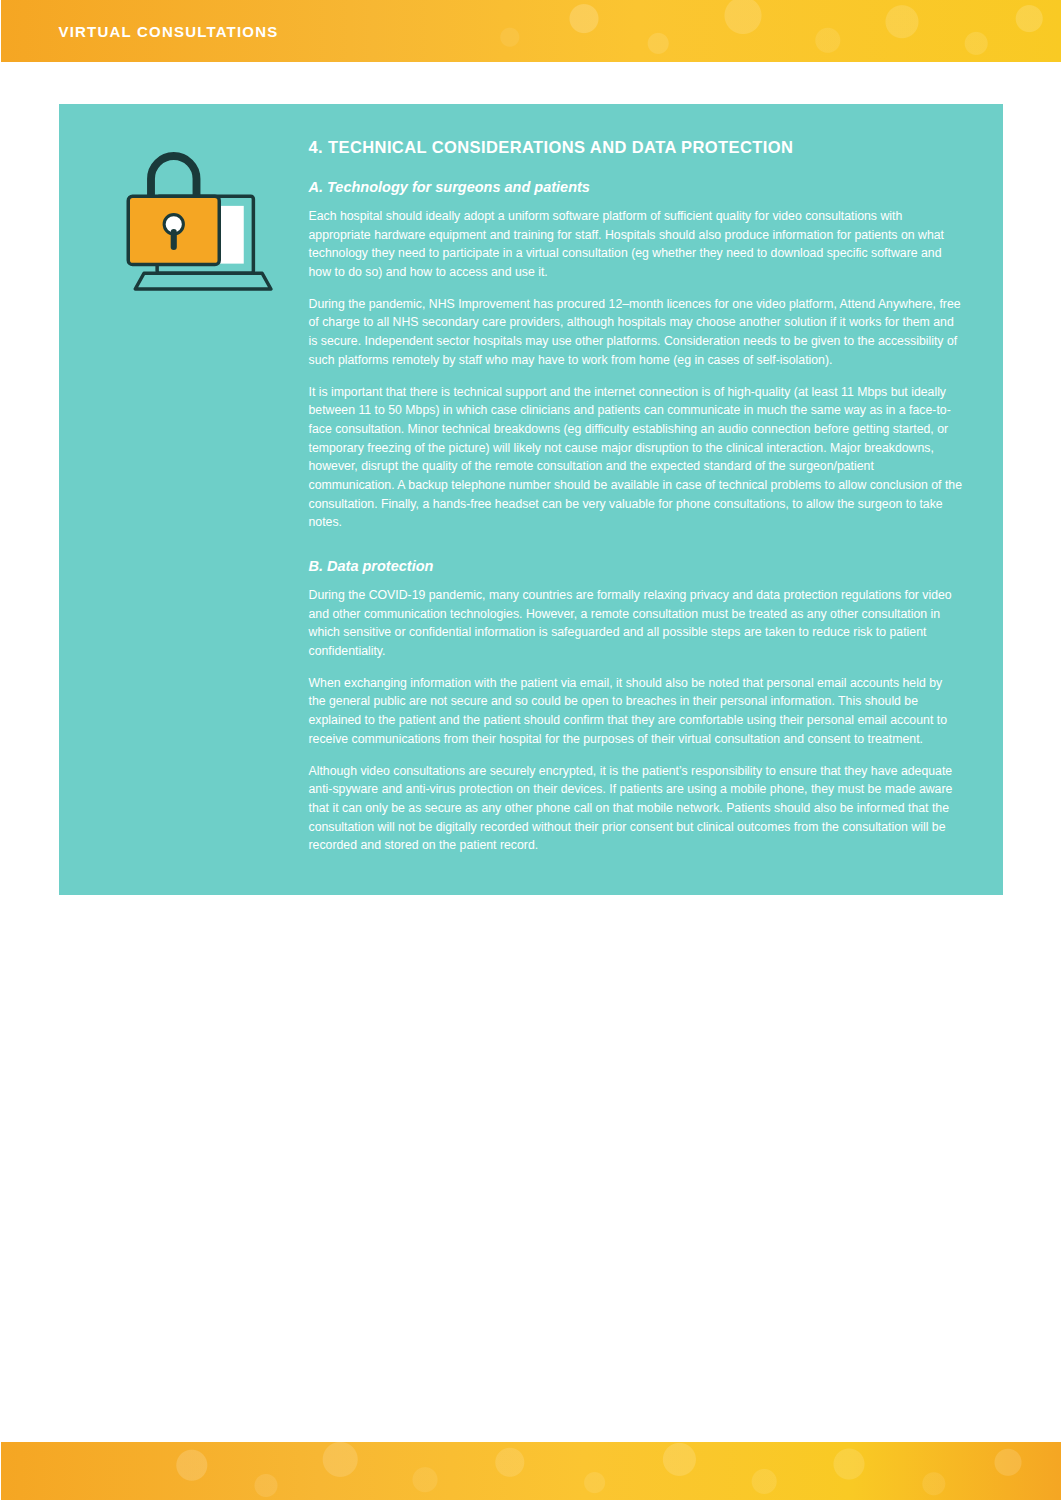VIRTUAL CONSULTATIONS
4. TECHNICAL CONSIDERATIONS AND DATA PROTECTION
A. Technology for surgeons and patients
Each hospital should ideally adopt a uniform software platform of sufficient quality for video consultations with appropriate hardware equipment and training for staff. Hospitals should also produce information for patients on what technology they need to participate in a virtual consultation (eg whether they need to download specific software and how to do so) and how to access and use it.
During the pandemic, NHS Improvement has procured 12–month licences for one video platform, Attend Anywhere, free of charge to all NHS secondary care providers, although hospitals may choose another solution if it works for them and is secure. Independent sector hospitals may use other platforms. Consideration needs to be given to the accessibility of such platforms remotely by staff who may have to work from home (eg in cases of self-isolation).
It is important that there is technical support and the internet connection is of high-quality (at least 11 Mbps but ideally between 11 to 50 Mbps) in which case clinicians and patients can communicate in much the same way as in a face-to-face consultation. Minor technical breakdowns (eg difficulty establishing an audio connection before getting started, or temporary freezing of the picture) will likely not cause major disruption to the clinical interaction. Major breakdowns, however, disrupt the quality of the remote consultation and the expected standard of the surgeon/patient communication. A backup telephone number should be available in case of technical problems to allow conclusion of the consultation. Finally, a hands-free headset can be very valuable for phone consultations, to allow the surgeon to take notes.
B. Data protection
During the COVID-19 pandemic, many countries are formally relaxing privacy and data protection regulations for video and other communication technologies. However, a remote consultation must be treated as any other consultation in which sensitive or confidential information is safeguarded and all possible steps are taken to reduce risk to patient confidentiality.
When exchanging information with the patient via email, it should also be noted that personal email accounts held by the general public are not secure and so could be open to breaches in their personal information. This should be explained to the patient and the patient should confirm that they are comfortable using their personal email account to receive communications from their hospital for the purposes of their virtual consultation and consent to treatment.
Although video consultations are securely encrypted, it is the patient’s responsibility to ensure that they have adequate anti-spyware and anti-virus protection on their devices. If patients are using a mobile phone, they must be made aware that it can only be as secure as any other phone call on that mobile network. Patients should also be informed that the consultation will not be digitally recorded without their prior consent but clinical outcomes from the consultation will be recorded and stored on the patient record.